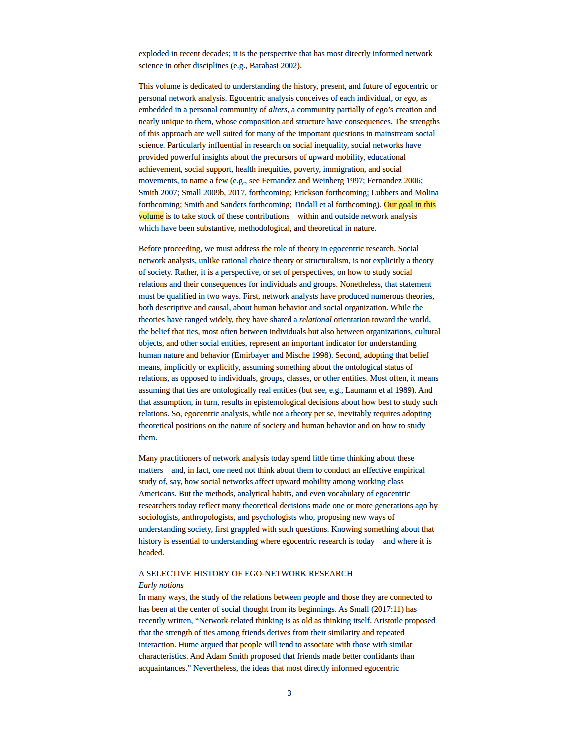exploded in recent decades; it is the perspective that has most directly informed network science in other disciplines (e.g., Barabasi 2002).
This volume is dedicated to understanding the history, present, and future of egocentric or personal network analysis. Egocentric analysis conceives of each individual, or ego, as embedded in a personal community of alters, a community partially of ego’s creation and nearly unique to them, whose composition and structure have consequences. The strengths of this approach are well suited for many of the important questions in mainstream social science. Particularly influential in research on social inequality, social networks have provided powerful insights about the precursors of upward mobility, educational achievement, social support, health inequities, poverty, immigration, and social movements, to name a few (e.g., see Fernandez and Weinberg 1997; Fernandez 2006; Smith 2007; Small 2009b, 2017, forthcoming; Erickson forthcoming; Lubbers and Molina forthcoming; Smith and Sanders forthcoming; Tindall et al forthcoming). Our goal in this volume is to take stock of these contributions—within and outside network analysis—which have been substantive, methodological, and theoretical in nature.
Before proceeding, we must address the role of theory in egocentric research. Social network analysis, unlike rational choice theory or structuralism, is not explicitly a theory of society. Rather, it is a perspective, or set of perspectives, on how to study social relations and their consequences for individuals and groups. Nonetheless, that statement must be qualified in two ways. First, network analysts have produced numerous theories, both descriptive and causal, about human behavior and social organization. While the theories have ranged widely, they have shared a relational orientation toward the world, the belief that ties, most often between individuals but also between organizations, cultural objects, and other social entities, represent an important indicator for understanding human nature and behavior (Emirbayer and Mische 1998). Second, adopting that belief means, implicitly or explicitly, assuming something about the ontological status of relations, as opposed to individuals, groups, classes, or other entities. Most often, it means assuming that ties are ontologically real entities (but see, e.g., Laumann et al 1989). And that assumption, in turn, results in epistemological decisions about how best to study such relations. So, egocentric analysis, while not a theory per se, inevitably requires adopting theoretical positions on the nature of society and human behavior and on how to study them.
Many practitioners of network analysis today spend little time thinking about these matters—and, in fact, one need not think about them to conduct an effective empirical study of, say, how social networks affect upward mobility among working class Americans. But the methods, analytical habits, and even vocabulary of egocentric researchers today reflect many theoretical decisions made one or more generations ago by sociologists, anthropologists, and psychologists who, proposing new ways of understanding society, first grappled with such questions. Knowing something about that history is essential to understanding where egocentric research is today—and where it is headed.
A SELECTIVE HISTORY OF EGO-NETWORK RESEARCH
Early notions
In many ways, the study of the relations between people and those they are connected to has been at the center of social thought from its beginnings. As Small (2017:11) has recently written, “Network-related thinking is as old as thinking itself. Aristotle proposed that the strength of ties among friends derives from their similarity and repeated interaction. Hume argued that people will tend to associate with those with similar characteristics. And Adam Smith proposed that friends made better confidants than acquaintances.” Nevertheless, the ideas that most directly informed egocentric
3